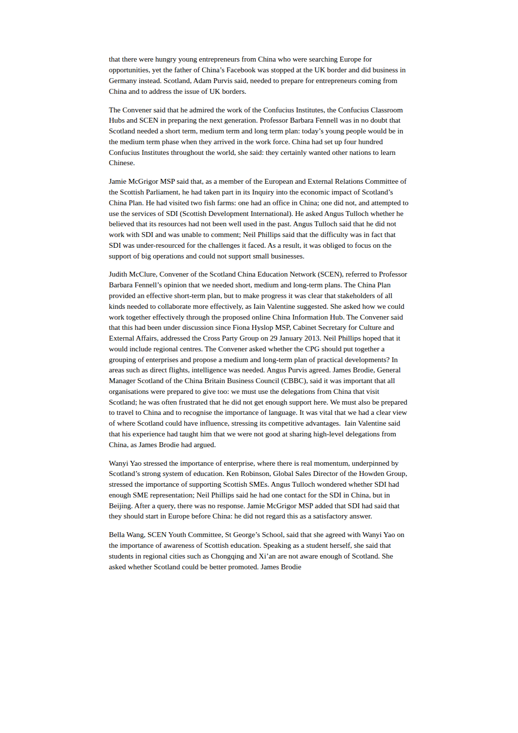that there were hungry young entrepreneurs from China who were searching Europe for opportunities, yet the father of China’s Facebook was stopped at the UK border and did business in Germany instead. Scotland, Adam Purvis said, needed to prepare for entrepreneurs coming from China and to address the issue of UK borders.
The Convener said that he admired the work of the Confucius Institutes, the Confucius Classroom Hubs and SCEN in preparing the next generation. Professor Barbara Fennell was in no doubt that Scotland needed a short term, medium term and long term plan: today’s young people would be in the medium term phase when they arrived in the work force. China had set up four hundred Confucius Institutes throughout the world, she said: they certainly wanted other nations to learn Chinese.
Jamie McGrigor MSP said that, as a member of the European and External Relations Committee of the Scottish Parliament, he had taken part in its Inquiry into the economic impact of Scotland’s China Plan. He had visited two fish farms: one had an office in China; one did not, and attempted to use the services of SDI (Scottish Development International). He asked Angus Tulloch whether he believed that its resources had not been well used in the past. Angus Tulloch said that he did not work with SDI and was unable to comment; Neil Phillips said that the difficulty was in fact that SDI was under-resourced for the challenges it faced. As a result, it was obliged to focus on the support of big operations and could not support small businesses.
Judith McClure, Convener of the Scotland China Education Network (SCEN), referred to Professor Barbara Fennell’s opinion that we needed short, medium and long-term plans. The China Plan provided an effective short-term plan, but to make progress it was clear that stakeholders of all kinds needed to collaborate more effectively, as Iain Valentine suggested. She asked how we could work together effectively through the proposed online China Information Hub. The Convener said that this had been under discussion since Fiona Hyslop MSP, Cabinet Secretary for Culture and External Affairs, addressed the Cross Party Group on 29 January 2013. Neil Phillips hoped that it would include regional centres. The Convener asked whether the CPG should put together a grouping of enterprises and propose a medium and long-term plan of practical developments? In areas such as direct flights, intelligence was needed. Angus Purvis agreed. James Brodie, General Manager Scotland of the China Britain Business Council (CBBC), said it was important that all organisations were prepared to give too: we must use the delegations from China that visit Scotland; he was often frustrated that he did not get enough support here. We must also be prepared to travel to China and to recognise the importance of language. It was vital that we had a clear view of where Scotland could have influence, stressing its competitive advantages. Iain Valentine said that his experience had taught him that we were not good at sharing high-level delegations from China, as James Brodie had argued.
Wanyi Yao stressed the importance of enterprise, where there is real momentum, underpinned by Scotland’s strong system of education. Ken Robinson, Global Sales Director of the Howden Group, stressed the importance of supporting Scottish SMEs. Angus Tulloch wondered whether SDI had enough SME representation; Neil Phillips said he had one contact for the SDI in China, but in Beijing. After a query, there was no response. Jamie McGrigor MSP added that SDI had said that they should start in Europe before China: he did not regard this as a satisfactory answer.
Bella Wang, SCEN Youth Committee, St George’s School, said that she agreed with Wanyi Yao on the importance of awareness of Scottish education. Speaking as a student herself, she said that students in regional cities such as Chongqing and Xi’an are not aware enough of Scotland. She asked whether Scotland could be better promoted. James Brodie